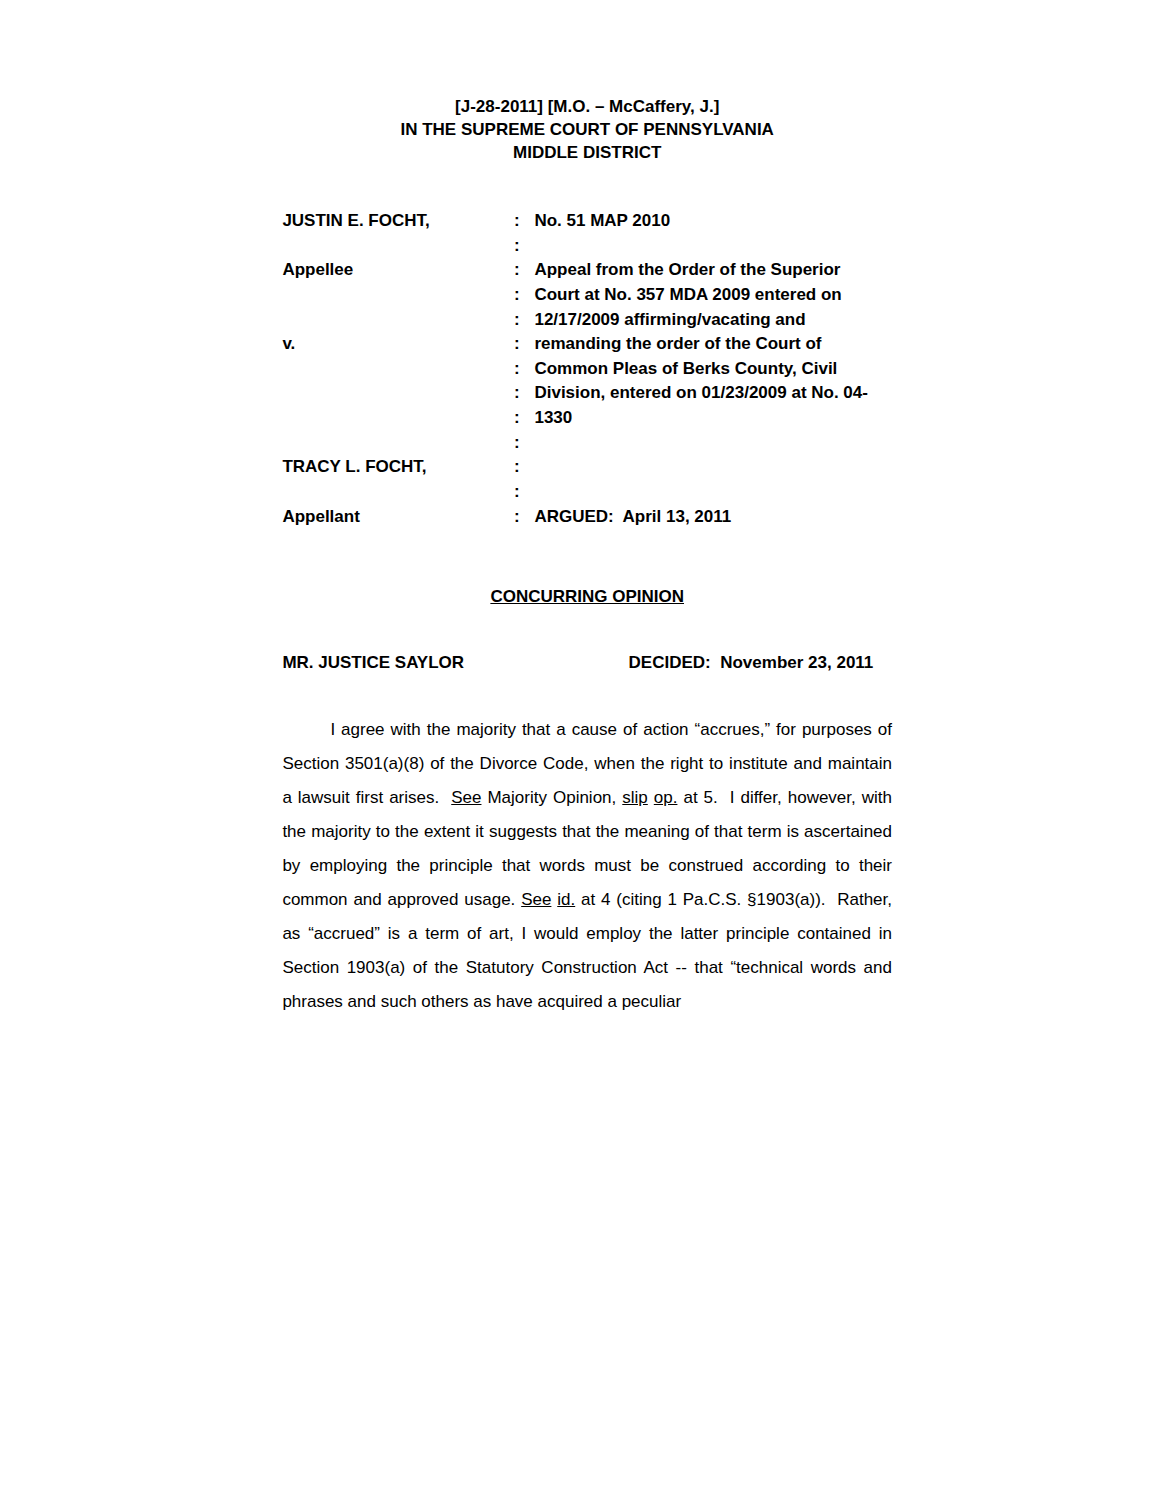[J-28-2011] [M.O. – McCaffery, J.]
IN THE SUPREME COURT OF PENNSYLVANIA
MIDDLE DISTRICT
| JUSTIN E. FOCHT, | : | No. 51 MAP 2010 |
| | : | |
| Appellee | : | Appeal from the Order of the Superior |
| | : | Court at No. 357 MDA 2009 entered on |
| | : | 12/17/2009 affirming/vacating and |
| v. | : | remanding the order of the Court of |
| | : | Common Pleas of Berks County, Civil |
| | : | Division, entered on 01/23/2009 at No. 04- |
| | : | 1330 |
| | : | |
| TRACY L. FOCHT, | : | |
| | : | |
| Appellant | : | ARGUED: April 13, 2011 |
CONCURRING OPINION
MR. JUSTICE SAYLOR DECIDED: November 23, 2011
I agree with the majority that a cause of action “accrues,” for purposes of Section 3501(a)(8) of the Divorce Code, when the right to institute and maintain a lawsuit first arises. See Majority Opinion, slip op. at 5. I differ, however, with the majority to the extent it suggests that the meaning of that term is ascertained by employing the principle that words must be construed according to their common and approved usage. See id. at 4 (citing 1 Pa.C.S. §1903(a)). Rather, as “accrued” is a term of art, I would employ the latter principle contained in Section 1903(a) of the Statutory Construction Act -- that “technical words and phrases and such others as have acquired a peculiar